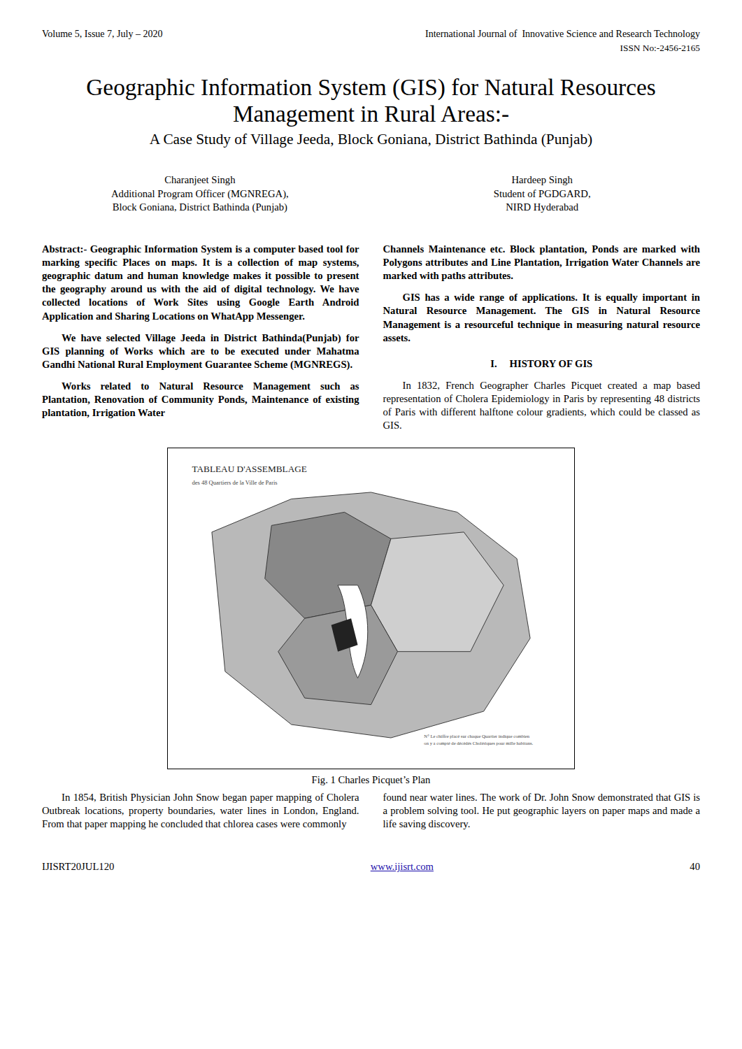Volume 5, Issue 7, July – 2020
International Journal of Innovative Science and Research Technology
ISSN No:-2456-2165
Geographic Information System (GIS) for Natural Resources Management in Rural Areas:-
A Case Study of Village Jeeda, Block Goniana, District Bathinda (Punjab)
Charanjeet Singh
Additional Program Officer (MGNREGA),
Block Goniana, District Bathinda (Punjab)
Hardeep Singh
Student of PGDGARD,
NIRD Hyderabad
Abstract:- Geographic Information System is a computer based tool for marking specific Places on maps. It is a collection of map systems, geographic datum and human knowledge makes it possible to present the geography around us with the aid of digital technology. We have collected locations of Work Sites using Google Earth Android Application and Sharing Locations on WhatApp Messenger.
We have selected Village Jeeda in District Bathinda(Punjab) for GIS planning of Works which are to be executed under Mahatma Gandhi National Rural Employment Guarantee Scheme (MGNREGS).
Works related to Natural Resource Management such as Plantation, Renovation of Community Ponds, Maintenance of existing plantation, Irrigation Water
Channels Maintenance etc. Block plantation, Ponds are marked with Polygons attributes and Line Plantation, Irrigation Water Channels are marked with paths attributes.
GIS has a wide range of applications. It is equally important in Natural Resource Management. The GIS in Natural Resource Management is a resourceful technique in measuring natural resource assets.
I. HISTORY OF GIS
In 1832, French Geographer Charles Picquet created a map based representation of Cholera Epidemiology in Paris by representing 48 districts of Paris with different halftone colour gradients, which could be classed as GIS.
Fig. 1 Charles Picquet’s Plan
In 1854, British Physician John Snow began paper mapping of Cholera Outbreak locations, property boundaries, water lines in London, England. From that paper mapping he concluded that chlorea cases were commonly
found near water lines. The work of Dr. John Snow demonstrated that GIS is a problem solving tool. He put geographic layers on paper maps and made a life saving discovery.
IJISRT20JUL120
www.ijisrt.com
40